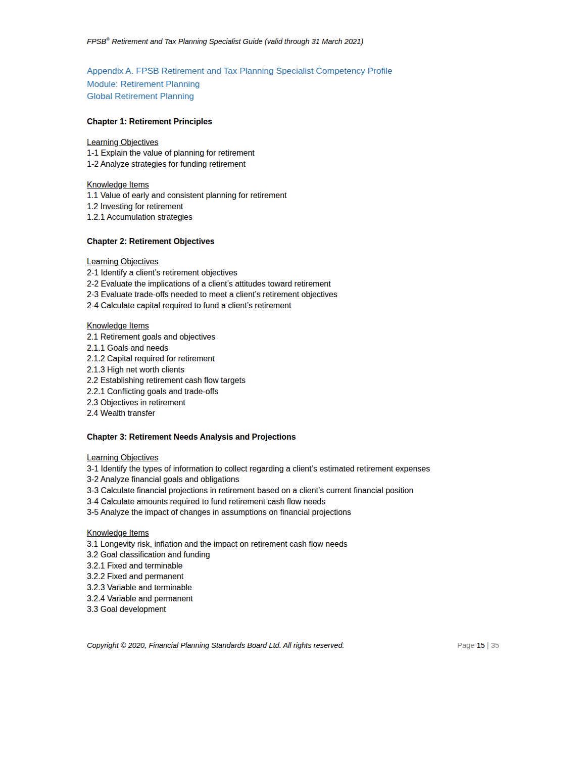FPSB® Retirement and Tax Planning Specialist Guide (valid through 31 March 2021)
Appendix A. FPSB Retirement and Tax Planning Specialist Competency Profile
Module: Retirement Planning
Global Retirement Planning
Chapter 1: Retirement Principles
Learning Objectives
1-1 Explain the value of planning for retirement
1-2 Analyze strategies for funding retirement
Knowledge Items
1.1 Value of early and consistent planning for retirement
1.2 Investing for retirement
1.2.1 Accumulation strategies
Chapter 2: Retirement Objectives
Learning Objectives
2-1 Identify a client’s retirement objectives
2-2 Evaluate the implications of a client’s attitudes toward retirement
2-3 Evaluate trade-offs needed to meet a client’s retirement objectives
2-4 Calculate capital required to fund a client’s retirement
Knowledge Items
2.1 Retirement goals and objectives
2.1.1 Goals and needs
2.1.2 Capital required for retirement
2.1.3 High net worth clients
2.2 Establishing retirement cash flow targets
2.2.1 Conflicting goals and trade-offs
2.3 Objectives in retirement
2.4 Wealth transfer
Chapter 3: Retirement Needs Analysis and Projections
Learning Objectives
3-1 Identify the types of information to collect regarding a client’s estimated retirement expenses
3-2 Analyze financial goals and obligations
3-3 Calculate financial projections in retirement based on a client’s current financial position
3-4 Calculate amounts required to fund retirement cash flow needs
3-5 Analyze the impact of changes in assumptions on financial projections
Knowledge Items
3.1 Longevity risk, inflation and the impact on retirement cash flow needs
3.2 Goal classification and funding
3.2.1 Fixed and terminable
3.2.2 Fixed and permanent
3.2.3 Variable and terminable
3.2.4 Variable and permanent
3.3 Goal development
Copyright © 2020, Financial Planning Standards Board Ltd. All rights reserved. Page 15 | 35